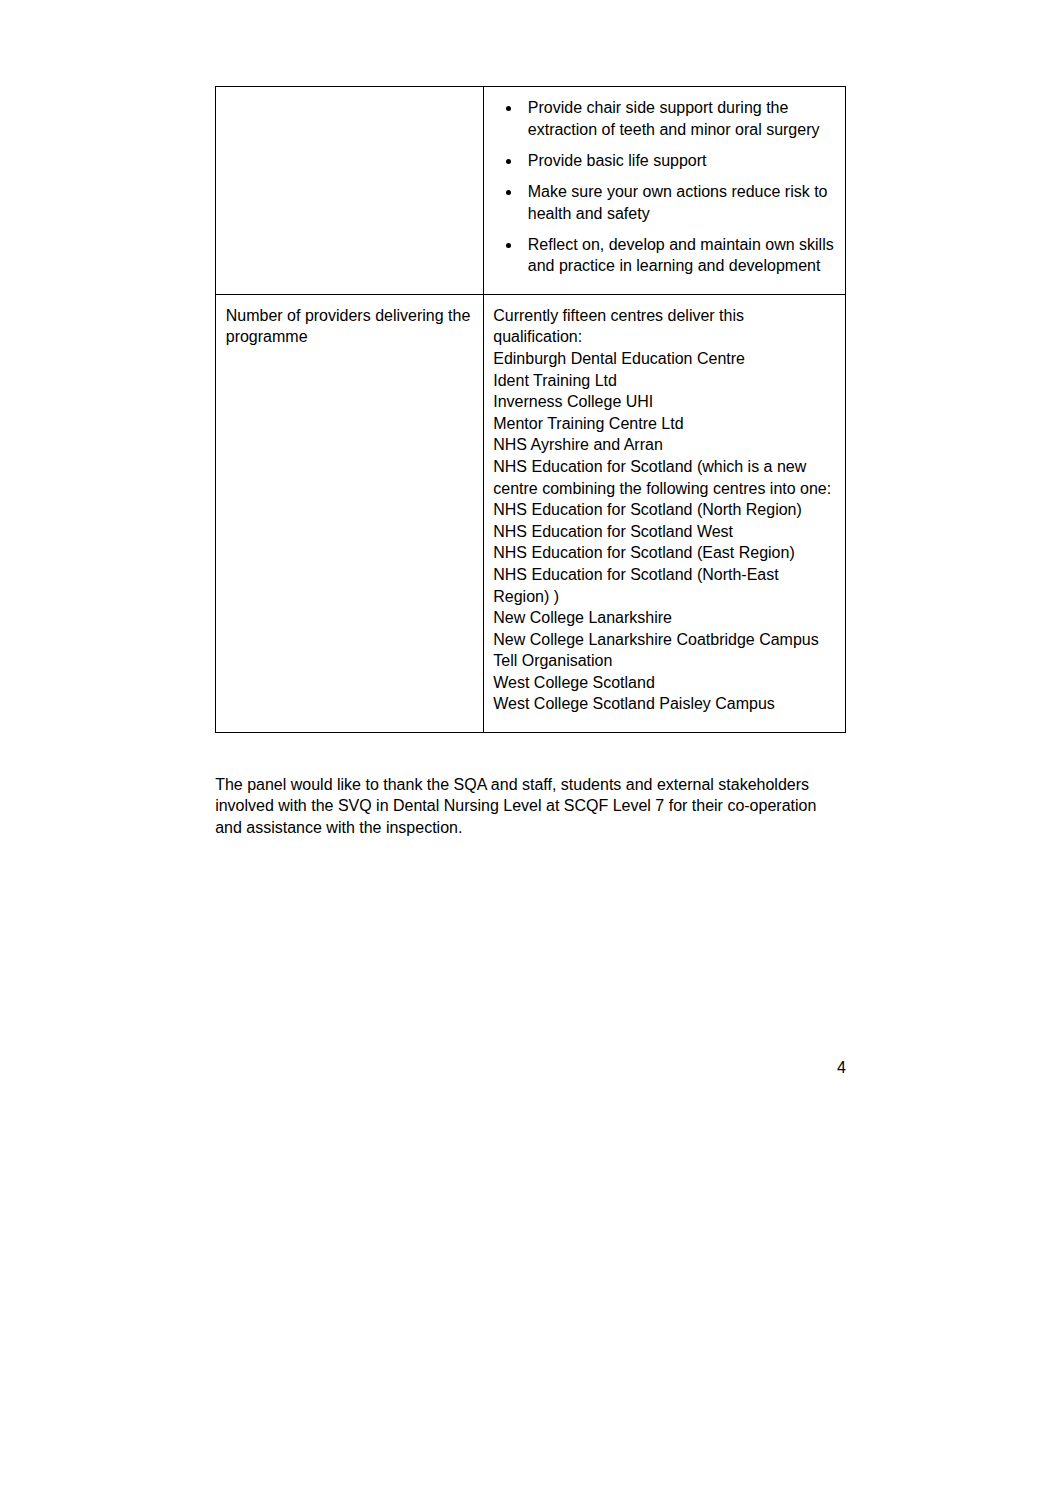| | Provide chair side support during the extraction of teeth and minor oral surgery Provide basic life support Make sure your own actions reduce risk to health and safety Reflect on, develop and maintain own skills and practice in learning and development |
| Number of providers delivering the programme | Currently fifteen centres deliver this qualification: Edinburgh Dental Education Centre Ident Training Ltd Inverness College UHI Mentor Training Centre Ltd NHS Ayrshire and Arran NHS Education for Scotland (which is a new centre combining the following centres into one: NHS Education for Scotland (North Region) NHS Education for Scotland West NHS Education for Scotland (East Region) NHS Education for Scotland (North-East Region) ) New College Lanarkshire New College Lanarkshire Coatbridge Campus Tell Organisation West College Scotland West College Scotland Paisley Campus |
The panel would like to thank the SQA and staff, students and external stakeholders involved with the SVQ in Dental Nursing Level at SCQF Level 7 for their co-operation and assistance with the inspection.
4